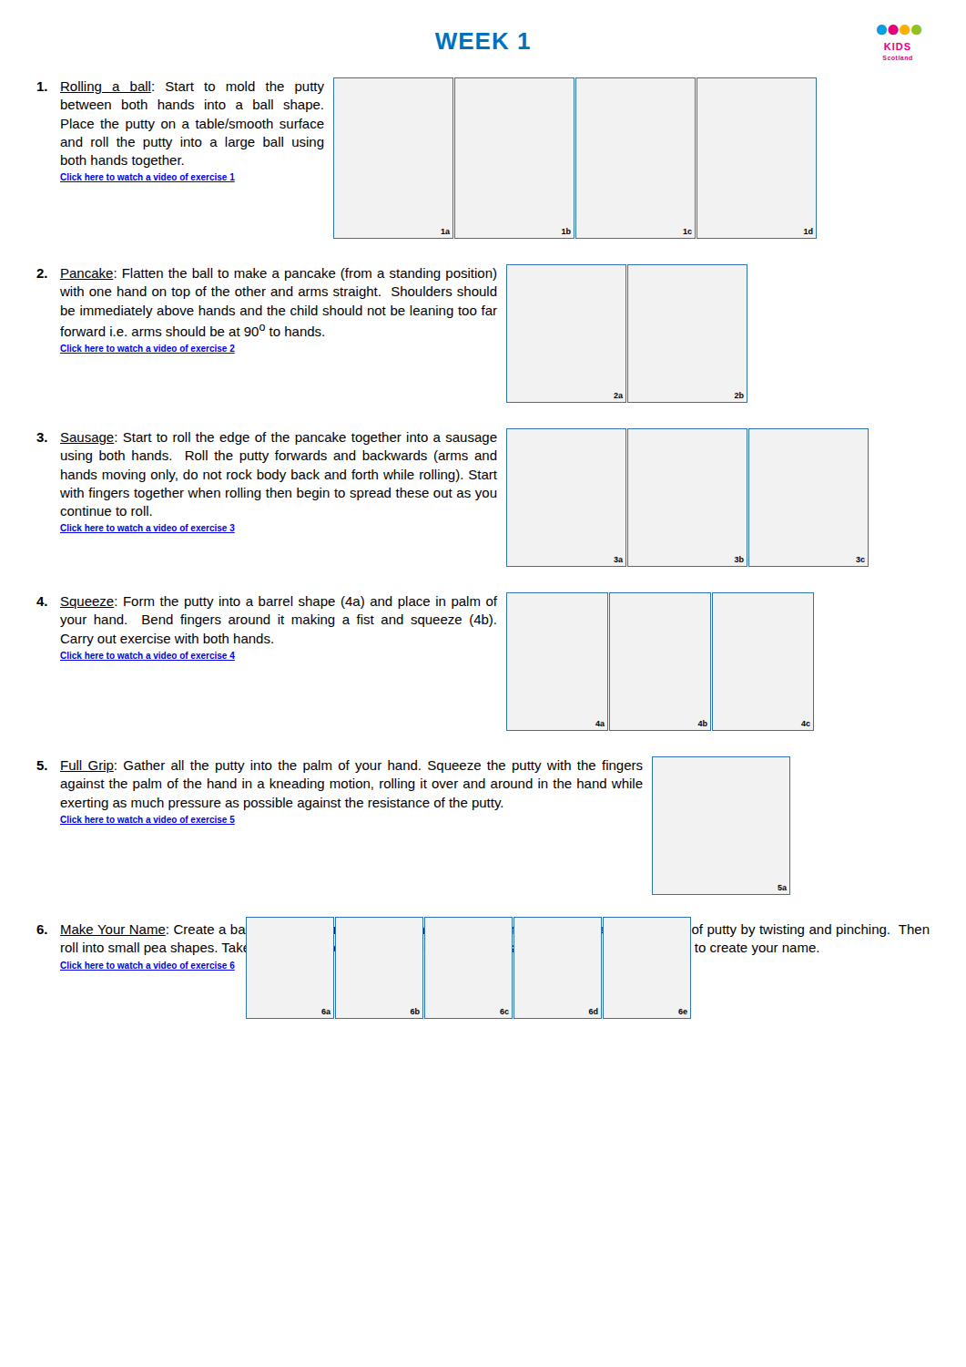●●●●
KIDS
Scotland
WEEK 1
1.
Rolling a ball: Start to mold the putty between both hands into a ball shape. Place the putty on a table/smooth surface and roll the putty into a large ball using both hands together. Click here to watch a video of exercise 1
1a
1b
1c
1d
2.
Pancake: Flatten the ball to make a pancake (from a standing position) with one hand on top of the other and arms straight. Shoulders should be immediately above hands and the child should not be leaning too far forward i.e. arms should be at 90o to hands. Click here to watch a video of exercise 2
2a
2b
3.
Sausage: Start to roll the edge of the pancake together into a sausage using both hands. Roll the putty forwards and backwards (arms and hands moving only, do not rock body back and forth while rolling). Start with fingers together when rolling then begin to spread these out as you continue to roll. Click here to watch a video of exercise 3
3a
3b
3c
4.
Squeeze: Form the putty into a barrel shape (4a) and place in palm of your hand. Bend fingers around it making a fist and squeeze (4b). Carry out exercise with both hands. Click here to watch a video of exercise 4
4a
4b
4c
5.
Full Grip: Gather all the putty into the palm of your hand. Squeeze the putty with the fingers against the palm of the hand in a kneading motion, rolling it over and around in the hand while exerting as much pressure as possible against the resistance of the putty. Click here to watch a video of exercise 5
5a
6.
Make Your Name: Create a ball and with your thumb and finger pads pinch off small equal sized pieces of putty by twisting and pinching. Then roll into small pea shapes. Take the pea shapes and then roll into long sausages. Use the long sausages to create your name. Click here to watch a video of exercise 6
6a
6b
6c
6d
6e